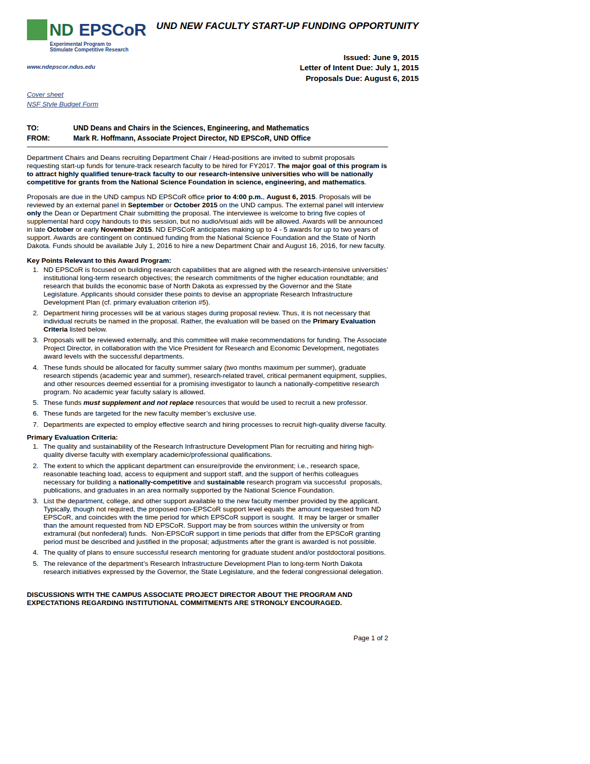ND EPSCoR
Experimental Program to
Stimulate Competitive Research
www.ndepscor.ndus.edu
UND NEW FACULTY START-UP FUNDING OPPORTUNITY
Issued: June 9, 2015
Letter of Intent Due: July 1, 2015
Proposals Due: August 6, 2015
Cover sheet NSF Style Budget Form
| TO: | UND Deans and Chairs in the Sciences, Engineering, and Mathematics |
| FROM: | Mark R. Hoffmann, Associate Project Director, ND EPSCoR, UND Office |
Department Chairs and Deans recruiting Department Chair / Head-positions are invited to submit proposals requesting start-up funds for tenure-track research faculty to be hired for FY2017. The major goal of this program is to attract highly qualified tenure-track faculty to our research-intensive universities who will be nationally competitive for grants from the National Science Foundation in science, engineering, and mathematics.
Proposals are due in the UND campus ND EPSCoR office prior to 4:00 p.m., August 6, 2015. Proposals will be reviewed by an external panel in September or October 2015 on the UND campus. The external panel will interview only the Dean or Department Chair submitting the proposal. The interviewee is welcome to bring five copies of supplemental hard copy handouts to this session, but no audio/visual aids will be allowed. Awards will be announced in late October or early November 2015. ND EPSCoR anticipates making up to 4 - 5 awards for up to two years of support. Awards are contingent on continued funding from the National Science Foundation and the State of North Dakota. Funds should be available July 1, 2016 to hire a new Department Chair and August 16, 2016, for new faculty.
Key Points Relevant to this Award Program:
ND EPSCoR is focused on building research capabilities that are aligned with the research-intensive universities’ institutional long-term research objectives; the research commitments of the higher education roundtable; and research that builds the economic base of North Dakota as expressed by the Governor and the State Legislature. Applicants should consider these points to devise an appropriate Research Infrastructure Development Plan (cf. primary evaluation criterion #5).
Department hiring processes will be at various stages during proposal review. Thus, it is not necessary that individual recruits be named in the proposal. Rather, the evaluation will be based on the Primary Evaluation Criteria listed below.
Proposals will be reviewed externally, and this committee will make recommendations for funding. The Associate Project Director, in collaboration with the Vice President for Research and Economic Development, negotiates award levels with the successful departments.
These funds should be allocated for faculty summer salary (two months maximum per summer), graduate research stipends (academic year and summer), research-related travel, critical permanent equipment, supplies, and other resources deemed essential for a promising investigator to launch a nationally-competitive research program. No academic year faculty salary is allowed.
These funds must supplement and not replace resources that would be used to recruit a new professor.
These funds are targeted for the new faculty member’s exclusive use.
Departments are expected to employ effective search and hiring processes to recruit high-quality diverse faculty.
Primary Evaluation Criteria:
The quality and sustainability of the Research Infrastructure Development Plan for recruiting and hiring high-quality diverse faculty with exemplary academic/professional qualifications.
The extent to which the applicant department can ensure/provide the environment; i.e., research space, reasonable teaching load, access to equipment and support staff, and the support of her/his colleagues necessary for building a nationally-competitive and sustainable research program via successful proposals, publications, and graduates in an area normally supported by the National Science Foundation.
List the department, college, and other support available to the new faculty member provided by the applicant. Typically, though not required, the proposed non-EPSCoR support level equals the amount requested from ND EPSCoR, and coincides with the time period for which EPSCoR support is sought. It may be larger or smaller than the amount requested from ND EPSCoR. Support may be from sources within the university or from extramural (but nonfederal) funds. Non-EPSCoR support in time periods that differ from the EPSCoR granting period must be described and justified in the proposal; adjustments after the grant is awarded is not possible.
The quality of plans to ensure successful research mentoring for graduate student and/or postdoctoral positions.
The relevance of the department’s Research Infrastructure Development Plan to long-term North Dakota research initiatives expressed by the Governor, the State Legislature, and the federal congressional delegation.
DISCUSSIONS WITH THE CAMPUS ASSOCIATE PROJECT DIRECTOR ABOUT THE PROGRAM AND EXPECTATIONS REGARDING INSTITUTIONAL COMMITMENTS ARE STRONGLY ENCOURAGED.
Page 1 of 2